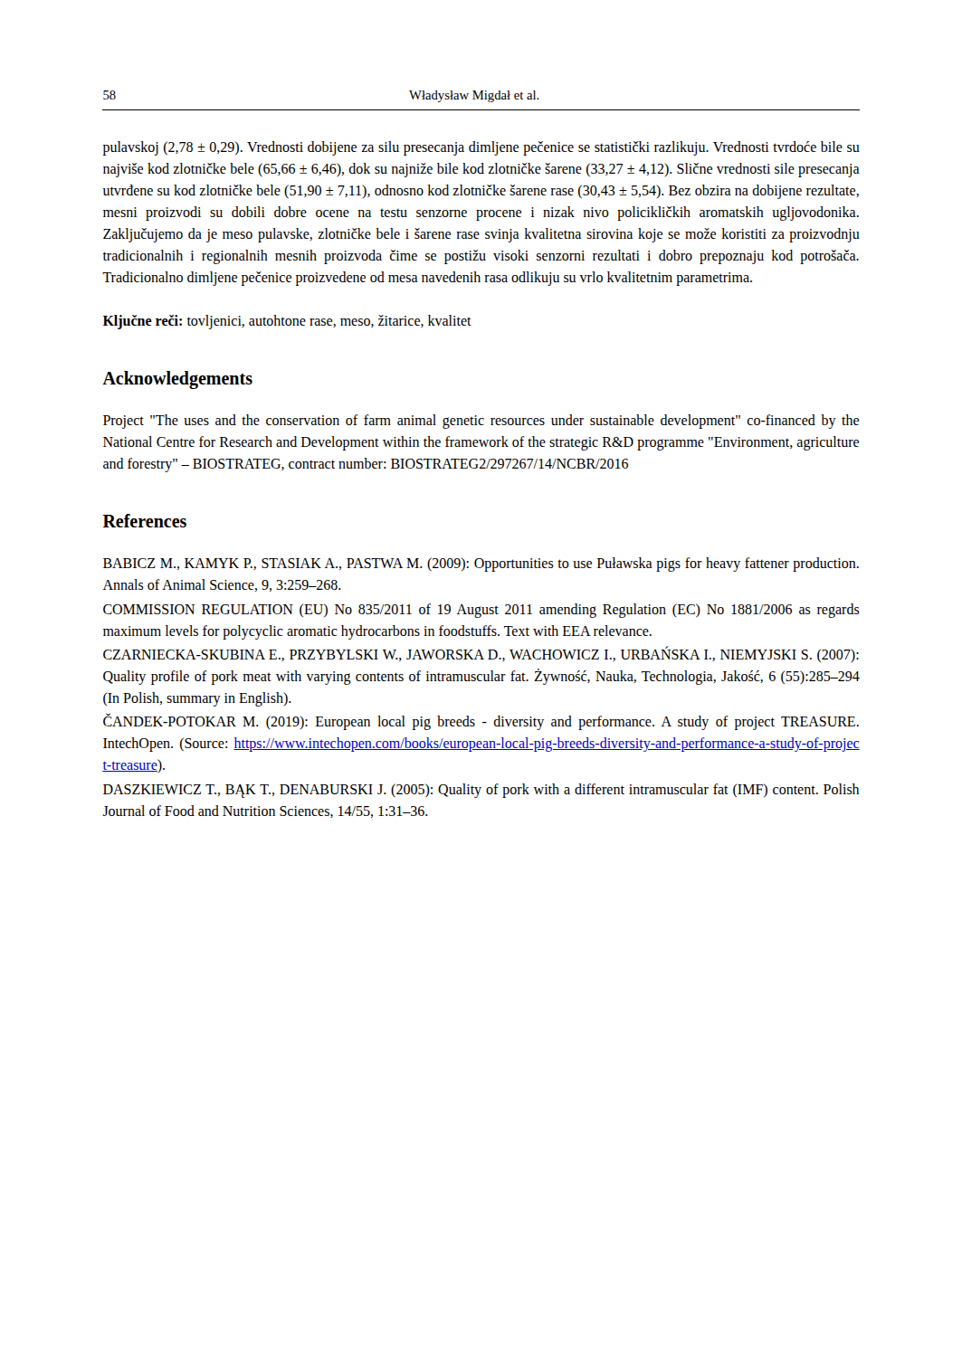58 Władysław Migdał et al.
pulavskoj (2,78 ± 0,29). Vrednosti dobijene za silu presecanja dimljene pečenice se statistički razlikuju. Vrednosti tvrdoće bile su najviše kod zlotničke bele (65,66 ± 6,46), dok su najniže bile kod zlotničke šarene (33,27 ± 4,12). Slične vrednosti sile presecanja utvrđene su kod zlotničke bele (51,90 ± 7,11), odnosno kod zlotničke šarene rase (30,43 ± 5,54). Bez obzira na dobijene rezultate, mesni proizvodi su dobili dobre ocene na testu senzorne procene i nizak nivo policikličkih aromatskih ugljovodonika. Zaključujemo da je meso pulavske, zlotničke bele i šarene rase svinja kvalitetna sirovina koje se može koristiti za proizvodnju tradicionalnih i regionalnih mesnih proizvoda čime se postižu visoki senzorni rezultati i dobro prepoznaju kod potrošača. Tradicionalno dimljene pečenice proizvedene od mesa navedenih rasa odlikuju su vrlo kvalitetnim parametrima.
Ključne reči: tovljenici, autohtone rase, meso, žitarice, kvalitet
Acknowledgements
Project "The uses and the conservation of farm animal genetic resources under sustainable development" co-financed by the National Centre for Research and Development within the framework of the strategic R&D programme "Environment, agriculture and forestry" – BIOSTRATEG, contract number: BIOSTRATEG2/297267/14/NCBR/2016
References
BABICZ M., KAMYK P., STASIAK A., PASTWA M. (2009): Opportunities to use Puławska pigs for heavy fattener production. Annals of Animal Science, 9, 3:259–268.
COMMISSION REGULATION (EU) No 835/2011 of 19 August 2011 amending Regulation (EC) No 1881/2006 as regards maximum levels for polycyclic aromatic hydrocarbons in foodstuffs. Text with EEA relevance.
CZARNIECKA-SKUBINA E., PRZYBYLSKI W., JAWORSKA D., WACHOWICZ I., URBAŃSKA I., NIEMYJSKI S. (2007): Quality profile of pork meat with varying contents of intramuscular fat. Żywność, Nauka, Technologia, Jakość, 6 (55):285–294 (In Polish, summary in English).
ČANDEK-POTOKAR M. (2019): European local pig breeds - diversity and performance. A study of project TREASURE. IntechOpen. (Source: https://www.intechopen.com/books/european-local-pig-breeds-diversity-and-performance-a-study-of-project-treasure).
DASZKIEWICZ T., BĄK T., DENABURSKI J. (2005): Quality of pork with a different intramuscular fat (IMF) content. Polish Journal of Food and Nutrition Sciences, 14/55, 1:31–36.